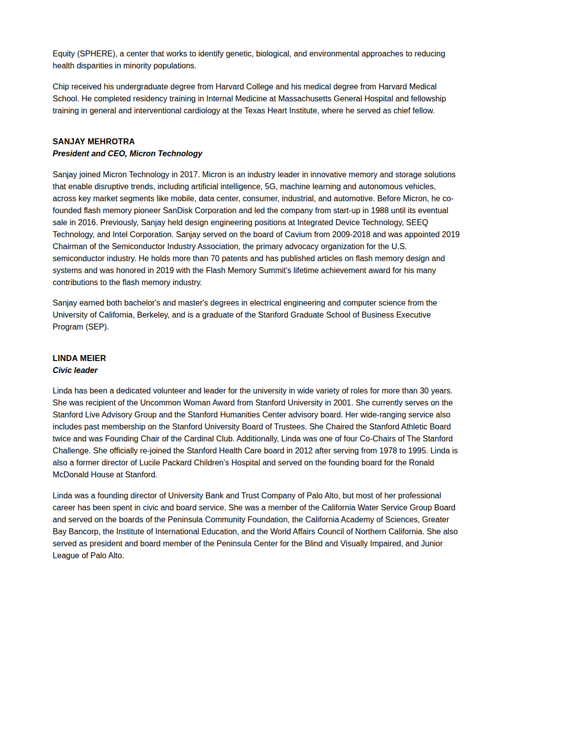Equity (SPHERE), a center that works to identify genetic, biological, and environmental approaches to reducing health disparities in minority populations.
Chip received his undergraduate degree from Harvard College and his medical degree from Harvard Medical School. He completed residency training in Internal Medicine at Massachusetts General Hospital and fellowship training in general and interventional cardiology at the Texas Heart Institute, where he served as chief fellow.
SANJAY MEHROTRA
President and CEO, Micron Technology
Sanjay joined Micron Technology in 2017. Micron is an industry leader in innovative memory and storage solutions that enable disruptive trends, including artificial intelligence, 5G, machine learning and autonomous vehicles, across key market segments like mobile, data center, consumer, industrial, and automotive. Before Micron, he co-founded flash memory pioneer SanDisk Corporation and led the company from start-up in 1988 until its eventual sale in 2016. Previously, Sanjay held design engineering positions at Integrated Device Technology, SEEQ Technology, and Intel Corporation. Sanjay served on the board of Cavium from 2009-2018 and was appointed 2019 Chairman of the Semiconductor Industry Association, the primary advocacy organization for the U.S. semiconductor industry. He holds more than 70 patents and has published articles on flash memory design and systems and was honored in 2019 with the Flash Memory Summit's lifetime achievement award for his many contributions to the flash memory industry.
Sanjay earned both bachelor's and master's degrees in electrical engineering and computer science from the University of California, Berkeley, and is a graduate of the Stanford Graduate School of Business Executive Program (SEP).
LINDA MEIER
Civic leader
Linda has been a dedicated volunteer and leader for the university in wide variety of roles for more than 30 years. She was recipient of the Uncommon Woman Award from Stanford University in 2001. She currently serves on the Stanford Live Advisory Group and the Stanford Humanities Center advisory board. Her wide-ranging service also includes past membership on the Stanford University Board of Trustees. She Chaired the Stanford Athletic Board twice and was Founding Chair of the Cardinal Club. Additionally, Linda was one of four Co-Chairs of The Stanford Challenge. She officially re-joined the Stanford Health Care board in 2012 after serving from 1978 to 1995. Linda is also a former director of Lucile Packard Children's Hospital and served on the founding board for the Ronald McDonald House at Stanford.
Linda was a founding director of University Bank and Trust Company of Palo Alto, but most of her professional career has been spent in civic and board service. She was a member of the California Water Service Group Board and served on the boards of the Peninsula Community Foundation, the California Academy of Sciences, Greater Bay Bancorp, the Institute of International Education, and the World Affairs Council of Northern California. She also served as president and board member of the Peninsula Center for the Blind and Visually Impaired, and Junior League of Palo Alto.